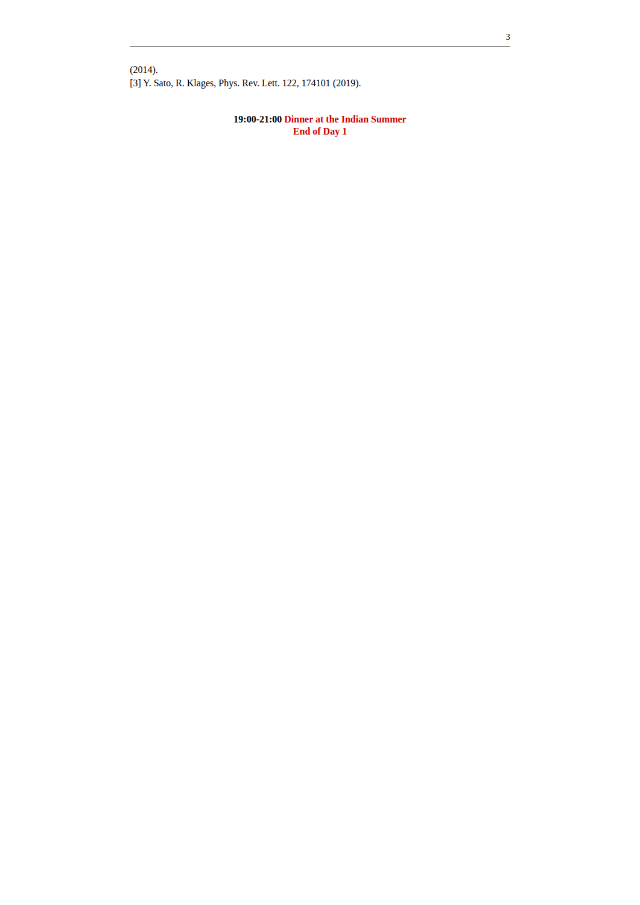3
(2014).
[3] Y. Sato, R. Klages, Phys. Rev. Lett. 122, 174101 (2019).
19:00-21:00 Dinner at the Indian Summer
End of Day 1